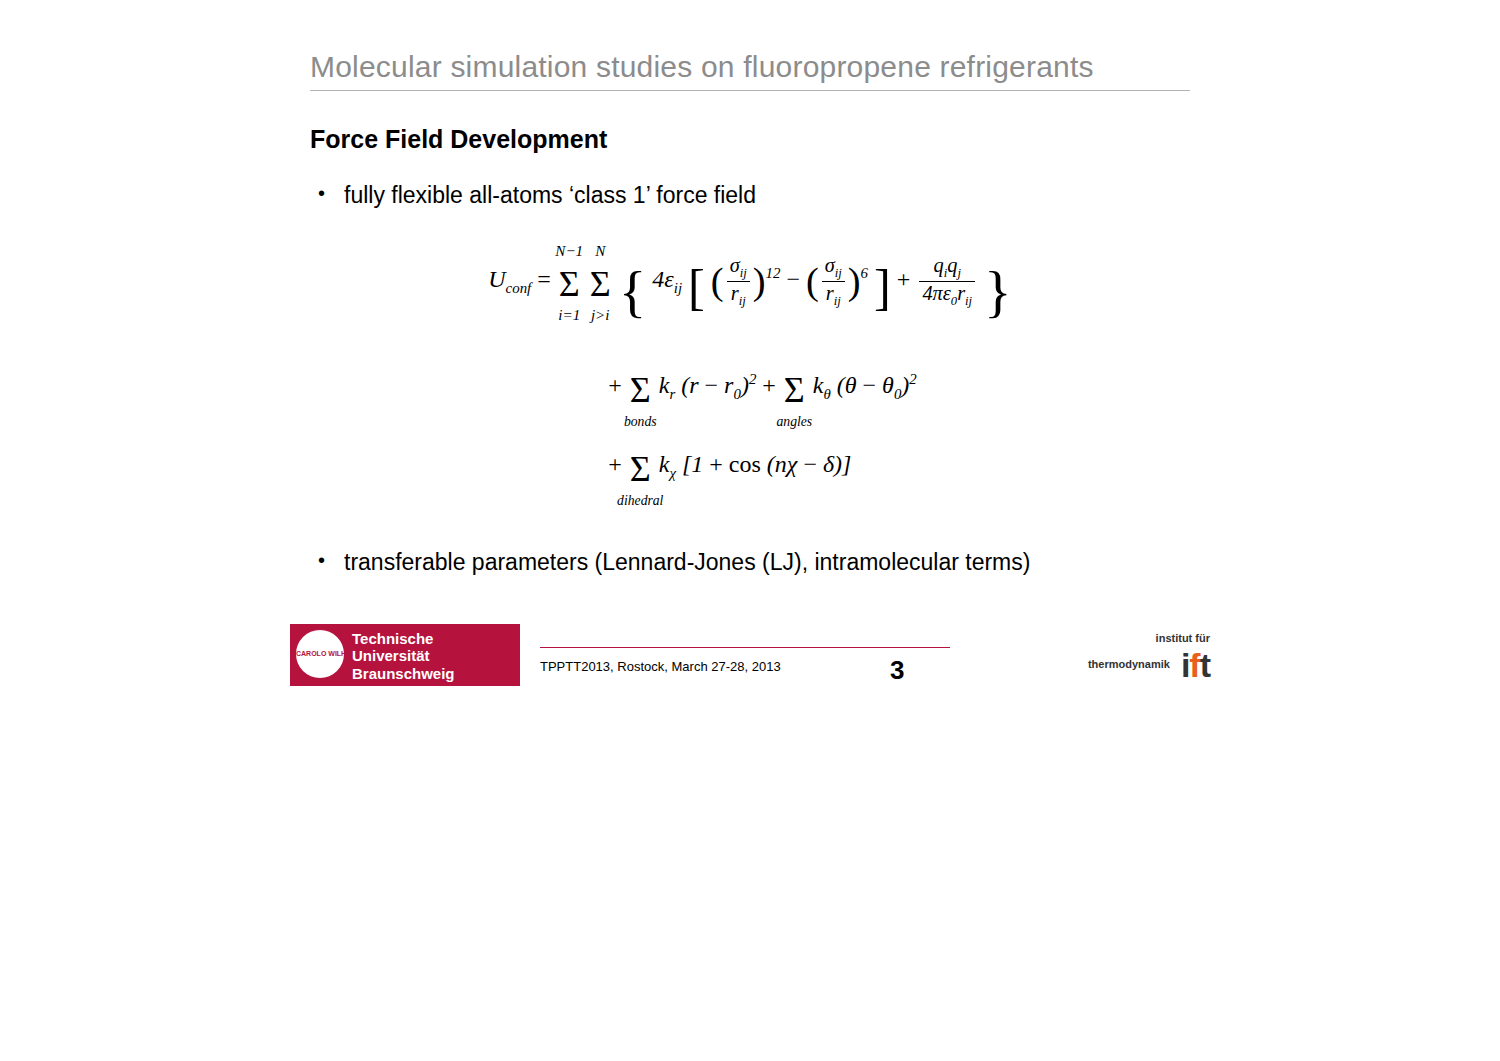Molecular simulation studies on fluoropropene refrigerants
Force Field Development
fully flexible all-atoms ‘class 1’ force field
Uconf = ΣN−1 i=1 ΣNj>i { 4εij [ (σij rij)12 − (σij rij)6 ] + qiqj 4πε0rij }
+ Σbonds kr (r − r0)2 + Σangles kθ (θ − θ0)2
+ Σdihedral kχ [1 + cos (nχ − δ)]
transferable parameters (Lennard-Jones (LJ), intramolecular terms)
CAROLO WILHELMINA
Technische
Universität
Braunschweig
TPPTT2013, Rostock, March 27-28, 2013
3
institut für
thermodynamik ift